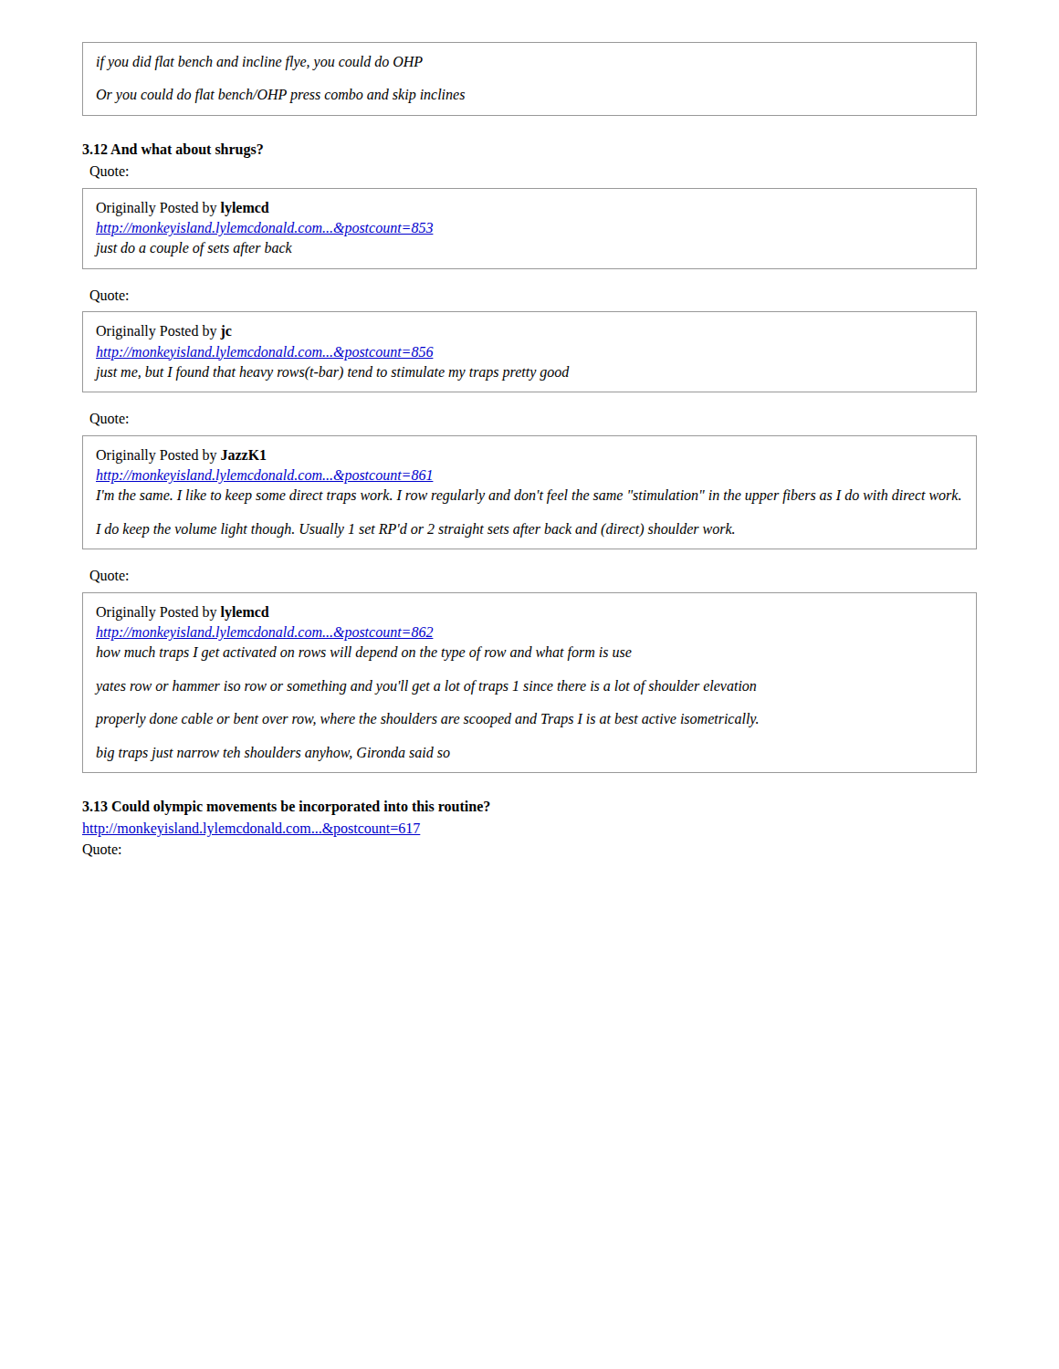if you did flat bench and incline flye, you could do OHP
Or you could do flat bench/OHP press combo and skip inclines
3.12 And what about shrugs?
Quote:
Originally Posted by lylemcd
http://monkeyisland.lylemcdonald.com...&postcount=853
just do a couple of sets after back
Quote:
Originally Posted by jc
http://monkeyisland.lylemcdonald.com...&postcount=856
just me, but I found that heavy rows(t-bar) tend to stimulate my traps pretty good
Quote:
Originally Posted by JazzK1
http://monkeyisland.lylemcdonald.com...&postcount=861
I'm the same. I like to keep some direct traps work. I row regularly and don't feel the same "stimulation" in the upper fibers as I do with direct work.
I do keep the volume light though. Usually 1 set RP'd or 2 straight sets after back and (direct) shoulder work.
Quote:
Originally Posted by lylemcd
http://monkeyisland.lylemcdonald.com...&postcount=862
how much traps I get activated on rows will depend on the type of row and what form is use
yates row or hammer iso row or something and you'll get a lot of traps 1 since there is a lot of shoulder elevation
properly done cable or bent over row, where the shoulders are scooped and Traps I is at best active isometrically.
big traps just narrow teh shoulders anyhow, Gironda said so
3.13 Could olympic movements be incorporated into this routine?
http://monkeyisland.lylemcdonald.com...&postcount=617
Quote: